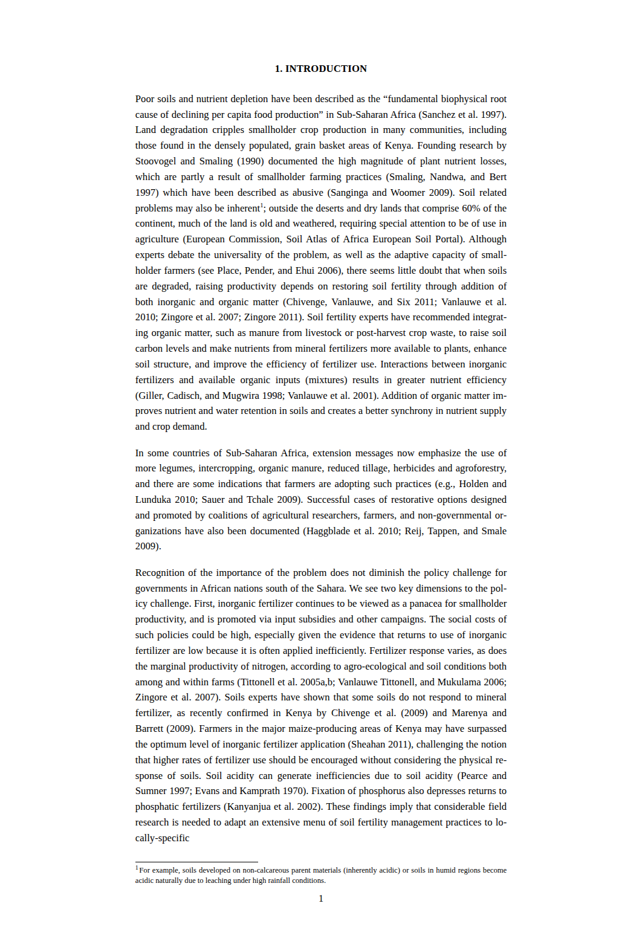1. INTRODUCTION
Poor soils and nutrient depletion have been described as the “fundamental biophysical root cause of declining per capita food production” in Sub-Saharan Africa (Sanchez et al. 1997). Land degradation cripples smallholder crop production in many communities, including those found in the densely populated, grain basket areas of Kenya. Founding research by Stoovogel and Smaling (1990) documented the high magnitude of plant nutrient losses, which are partly a result of smallholder farming practices (Smaling, Nandwa, and Bert 1997) which have been described as abusive (Sanginga and Woomer 2009). Soil related problems may also be inherent1; outside the deserts and dry lands that comprise 60% of the continent, much of the land is old and weathered, requiring special attention to be of use in agriculture (European Commission, Soil Atlas of Africa European Soil Portal). Although experts debate the universality of the problem, as well as the adaptive capacity of smallholder farmers (see Place, Pender, and Ehui 2006), there seems little doubt that when soils are degraded, raising productivity depends on restoring soil fertility through addition of both inorganic and organic matter (Chivenge, Vanlauwe, and Six 2011; Vanlauwe et al. 2010; Zingore et al. 2007; Zingore 2011). Soil fertility experts have recommended integrating organic matter, such as manure from livestock or post-harvest crop waste, to raise soil carbon levels and make nutrients from mineral fertilizers more available to plants, enhance soil structure, and improve the efficiency of fertilizer use. Interactions between inorganic fertilizers and available organic inputs (mixtures) results in greater nutrient efficiency (Giller, Cadisch, and Mugwira 1998; Vanlauwe et al. 2001). Addition of organic matter improves nutrient and water retention in soils and creates a better synchrony in nutrient supply and crop demand.
In some countries of Sub-Saharan Africa, extension messages now emphasize the use of more legumes, intercropping, organic manure, reduced tillage, herbicides and agroforestry, and there are some indications that farmers are adopting such practices (e.g., Holden and Lunduka 2010; Sauer and Tchale 2009). Successful cases of restorative options designed and promoted by coalitions of agricultural researchers, farmers, and non-governmental organizations have also been documented (Haggblade et al. 2010; Reij, Tappen, and Smale 2009).
Recognition of the importance of the problem does not diminish the policy challenge for governments in African nations south of the Sahara. We see two key dimensions to the policy challenge. First, inorganic fertilizer continues to be viewed as a panacea for smallholder productivity, and is promoted via input subsidies and other campaigns. The social costs of such policies could be high, especially given the evidence that returns to use of inorganic fertilizer are low because it is often applied inefficiently. Fertilizer response varies, as does the marginal productivity of nitrogen, according to agro-ecological and soil conditions both among and within farms (Tittonell et al. 2005a,b; Vanlauwe Tittonell, and Mukulama 2006; Zingore et al. 2007). Soils experts have shown that some soils do not respond to mineral fertilizer, as recently confirmed in Kenya by Chivenge et al. (2009) and Marenya and Barrett (2009). Farmers in the major maize-producing areas of Kenya may have surpassed the optimum level of inorganic fertilizer application (Sheahan 2011), challenging the notion that higher rates of fertilizer use should be encouraged without considering the physical response of soils. Soil acidity can generate inefficiencies due to soil acidity (Pearce and Sumner 1997; Evans and Kamprath 1970). Fixation of phosphorus also depresses returns to phosphatic fertilizers (Kanyanjua et al. 2002). These findings imply that considerable field research is needed to adapt an extensive menu of soil fertility management practices to locally-specific
1For example, soils developed on non-calcareous parent materials (inherently acidic) or soils in humid regions become acidic naturally due to leaching under high rainfall conditions.
1